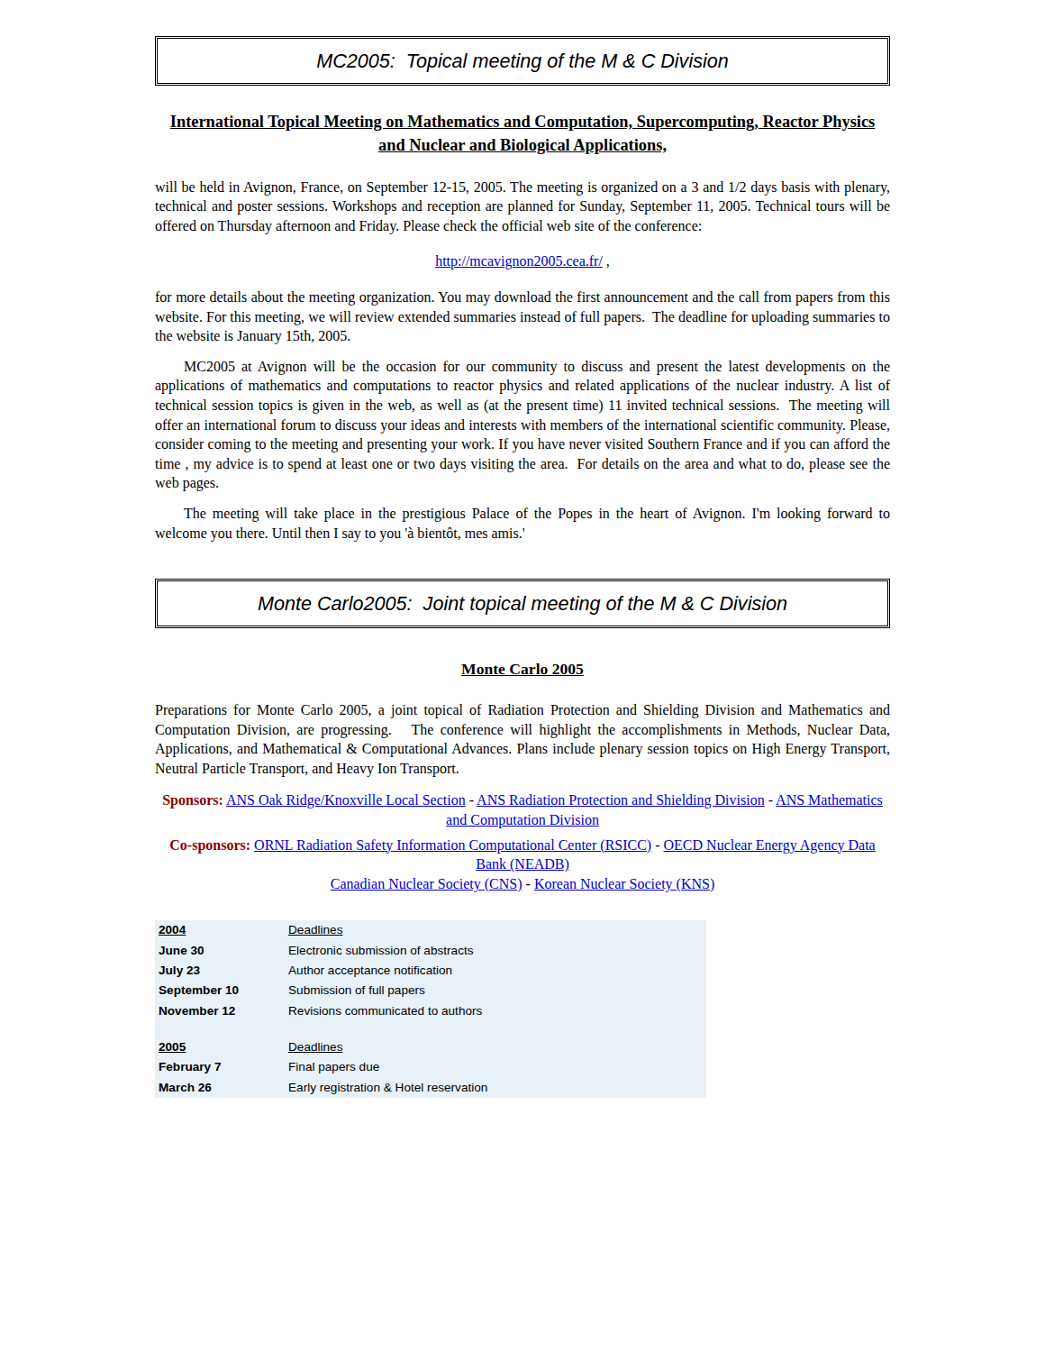MC2005: Topical meeting of the M & C Division
International Topical Meeting on Mathematics and Computation, Supercomputing, Reactor Physics and Nuclear and Biological Applications,
will be held in Avignon, France, on September 12-15, 2005. The meeting is organized on a 3 and 1/2 days basis with plenary, technical and poster sessions. Workshops and reception are planned for Sunday, September 11, 2005. Technical tours will be offered on Thursday afternoon and Friday. Please check the official web site of the conference:
http://mcavignon2005.cea.fr/ ,
for more details about the meeting organization. You may download the first announcement and the call from papers from this website. For this meeting, we will review extended summaries instead of full papers. The deadline for uploading summaries to the website is January 15th, 2005.
MC2005 at Avignon will be the occasion for our community to discuss and present the latest developments on the applications of mathematics and computations to reactor physics and related applications of the nuclear industry. A list of technical session topics is given in the web, as well as (at the present time) 11 invited technical sessions. The meeting will offer an international forum to discuss your ideas and interests with members of the international scientific community. Please, consider coming to the meeting and presenting your work. If you have never visited Southern France and if you can afford the time , my advice is to spend at least one or two days visiting the area. For details on the area and what to do, please see the web pages.
The meeting will take place in the prestigious Palace of the Popes in the heart of Avignon. I'm looking forward to welcome you there. Until then I say to you 'à bientôt, mes amis.'
Monte Carlo2005: Joint topical meeting of the M & C Division
Monte Carlo 2005
Preparations for Monte Carlo 2005, a joint topical of Radiation Protection and Shielding Division and Mathematics and Computation Division, are progressing. The conference will highlight the accomplishments in Methods, Nuclear Data, Applications, and Mathematical & Computational Advances. Plans include plenary session topics on High Energy Transport, Neutral Particle Transport, and Heavy Ion Transport.
Sponsors: ANS Oak Ridge/Knoxville Local Section - ANS Radiation Protection and Shielding Division - ANS Mathematics and Computation Division
Co-sponsors: ORNL Radiation Safety Information Computational Center (RSICC) - OECD Nuclear Energy Agency Data Bank (NEADB)
Canadian Nuclear Society (CNS) - Korean Nuclear Society (KNS)
| 2004 | Deadlines |
| June 30 | Electronic submission of abstracts |
| July 23 | Author acceptance notification |
| September 10 | Submission of full papers |
| November 12 | Revisions communicated to authors |
| 2005 | Deadlines |
| February 7 | Final papers due |
| March 26 | Early registration & Hotel reservation |